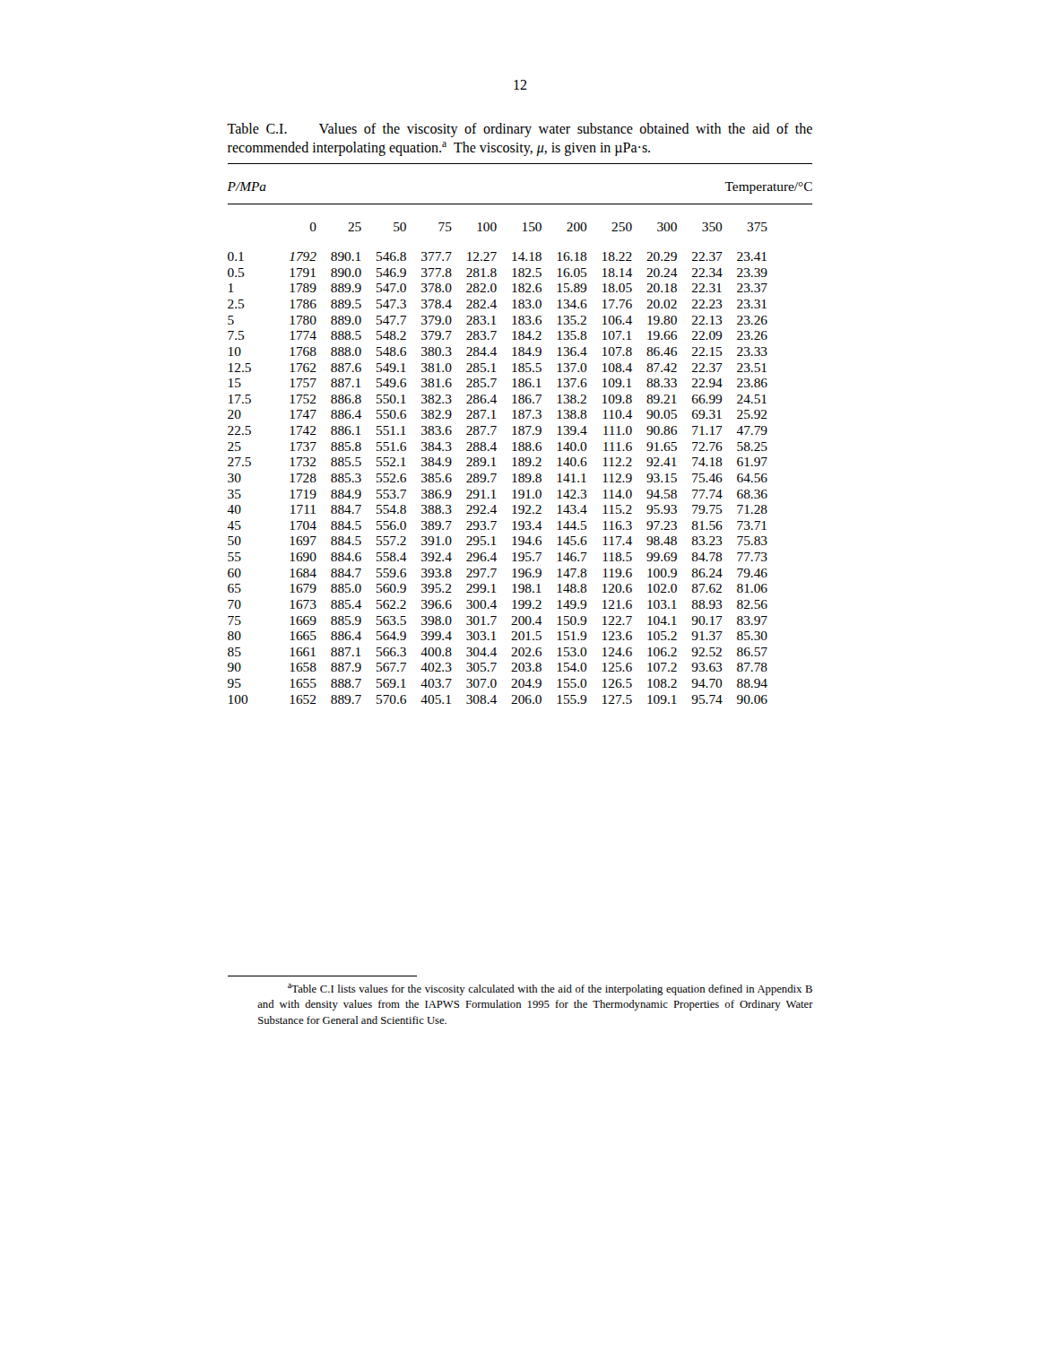12
Table C.I. Values of the viscosity of ordinary water substance obtained with the aid of the recommended interpolating equation.a The viscosity, μ, is given in µPa·s.
| P /MPa | Temperature/°C |
| | 0 | 25 | 50 | 75 | 100 | 150 | 200 | 250 | 300 | 350 | 375 | |
| 0.1 | 1792 | 890.1 | 546.8 | 377.7 | 12.27 | 14.18 | 16.18 | 18.22 | 20.29 | 22.37 | 23.41 | |
| 0.5 | 1791 | 890.0 | 546.9 | 377.8 | 281.8 | 182.5 | 16.05 | 18.14 | 20.24 | 22.34 | 23.39 | |
| 1 | 1789 | 889.9 | 547.0 | 378.0 | 282.0 | 182.6 | 15.89 | 18.05 | 20.18 | 22.31 | 23.37 | |
| 2.5 | 1786 | 889.5 | 547.3 | 378.4 | 282.4 | 183.0 | 134.6 | 17.76 | 20.02 | 22.23 | 23.31 | |
| 5 | 1780 | 889.0 | 547.7 | 379.0 | 283.1 | 183.6 | 135.2 | 106.4 | 19.80 | 22.13 | 23.26 | |
| 7.5 | 1774 | 888.5 | 548.2 | 379.7 | 283.7 | 184.2 | 135.8 | 107.1 | 19.66 | 22.09 | 23.26 | |
| 10 | 1768 | 888.0 | 548.6 | 380.3 | 284.4 | 184.9 | 136.4 | 107.8 | 86.46 | 22.15 | 23.33 | |
| 12.5 | 1762 | 887.6 | 549.1 | 381.0 | 285.1 | 185.5 | 137.0 | 108.4 | 87.42 | 22.37 | 23.51 | |
| 15 | 1757 | 887.1 | 549.6 | 381.6 | 285.7 | 186.1 | 137.6 | 109.1 | 88.33 | 22.94 | 23.86 | |
| 17.5 | 1752 | 886.8 | 550.1 | 382.3 | 286.4 | 186.7 | 138.2 | 109.8 | 89.21 | 66.99 | 24.51 | |
| 20 | 1747 | 886.4 | 550.6 | 382.9 | 287.1 | 187.3 | 138.8 | 110.4 | 90.05 | 69.31 | 25.92 | |
| 22.5 | 1742 | 886.1 | 551.1 | 383.6 | 287.7 | 187.9 | 139.4 | 111.0 | 90.86 | 71.17 | 47.79 | |
| 25 | 1737 | 885.8 | 551.6 | 384.3 | 288.4 | 188.6 | 140.0 | 111.6 | 91.65 | 72.76 | 58.25 | |
| 27.5 | 1732 | 885.5 | 552.1 | 384.9 | 289.1 | 189.2 | 140.6 | 112.2 | 92.41 | 74.18 | 61.97 | |
| 30 | 1728 | 885.3 | 552.6 | 385.6 | 289.7 | 189.8 | 141.1 | 112.9 | 93.15 | 75.46 | 64.56 | |
| 35 | 1719 | 884.9 | 553.7 | 386.9 | 291.1 | 191.0 | 142.3 | 114.0 | 94.58 | 77.74 | 68.36 | |
| 40 | 1711 | 884.7 | 554.8 | 388.3 | 292.4 | 192.2 | 143.4 | 115.2 | 95.93 | 79.75 | 71.28 | |
| 45 | 1704 | 884.5 | 556.0 | 389.7 | 293.7 | 193.4 | 144.5 | 116.3 | 97.23 | 81.56 | 73.71 | |
| 50 | 1697 | 884.5 | 557.2 | 391.0 | 295.1 | 194.6 | 145.6 | 117.4 | 98.48 | 83.23 | 75.83 | |
| 55 | 1690 | 884.6 | 558.4 | 392.4 | 296.4 | 195.7 | 146.7 | 118.5 | 99.69 | 84.78 | 77.73 | |
| 60 | 1684 | 884.7 | 559.6 | 393.8 | 297.7 | 196.9 | 147.8 | 119.6 | 100.9 | 86.24 | 79.46 | |
| 65 | 1679 | 885.0 | 560.9 | 395.2 | 299.1 | 198.1 | 148.8 | 120.6 | 102.0 | 87.62 | 81.06 | |
| 70 | 1673 | 885.4 | 562.2 | 396.6 | 300.4 | 199.2 | 149.9 | 121.6 | 103.1 | 88.93 | 82.56 | |
| 75 | 1669 | 885.9 | 563.5 | 398.0 | 301.7 | 200.4 | 150.9 | 122.7 | 104.1 | 90.17 | 83.97 | |
| 80 | 1665 | 886.4 | 564.9 | 399.4 | 303.1 | 201.5 | 151.9 | 123.6 | 105.2 | 91.37 | 85.30 | |
| 85 | 1661 | 887.1 | 566.3 | 400.8 | 304.4 | 202.6 | 153.0 | 124.6 | 106.2 | 92.52 | 86.57 | |
| 90 | 1658 | 887.9 | 567.7 | 402.3 | 305.7 | 203.8 | 154.0 | 125.6 | 107.2 | 93.63 | 87.78 | |
| 95 | 1655 | 888.7 | 569.1 | 403.7 | 307.0 | 204.9 | 155.0 | 126.5 | 108.2 | 94.70 | 88.94 | |
| 100 | 1652 | 889.7 | 570.6 | 405.1 | 308.4 | 206.0 | 155.9 | 127.5 | 109.1 | 95.74 | 90.06 | |
aTable C.I lists values for the viscosity calculated with the aid of the interpolating equation defined in Appendix B and with density values from the IAPWS Formulation 1995 for the Thermodynamic Properties of Ordinary Water Substance for General and Scientific Use.